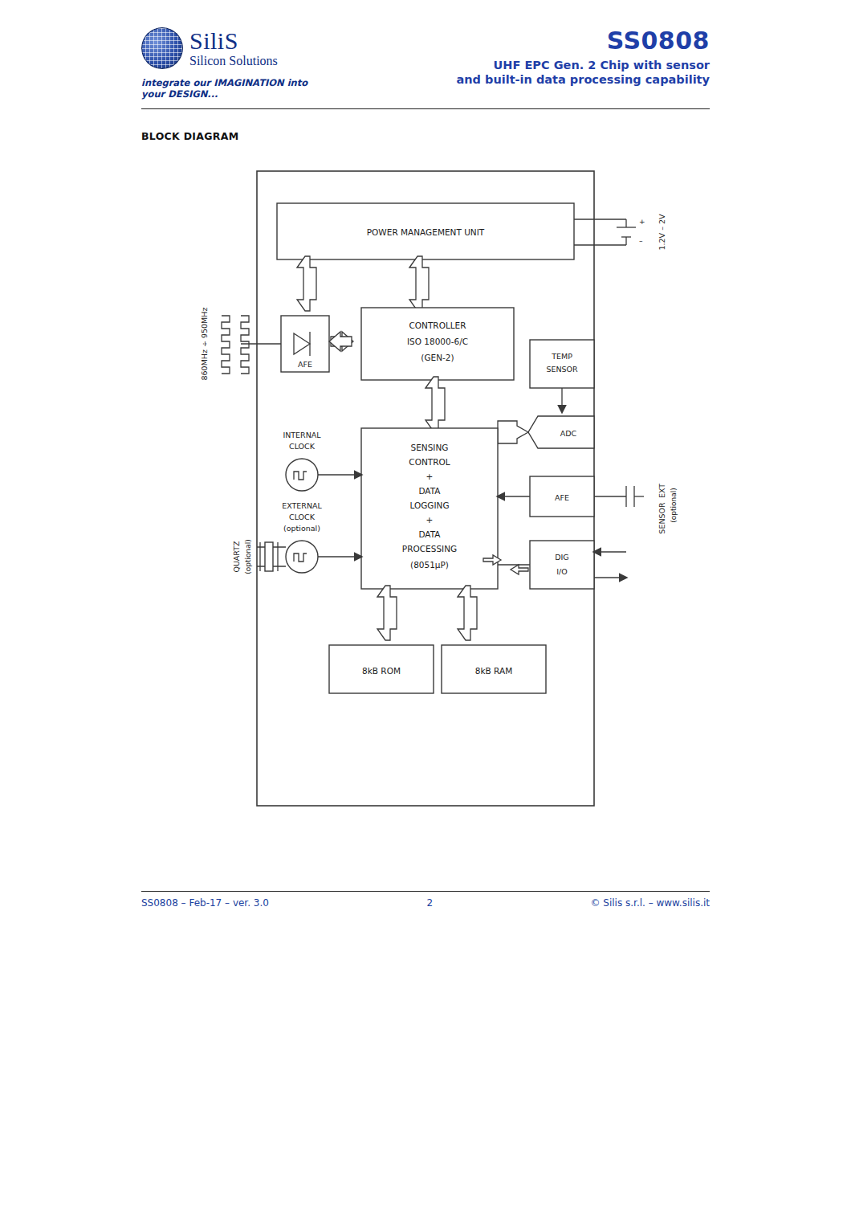SiliS
Silicon Solutions
integrate our IMAGINATION into
your DESIGN...
SS0808
UHF EPC Gen. 2 Chip with sensor
and built-in data processing capability
BLOCK DIAGRAM
POWER MANAGEMENT UNIT + – 1.2V – 2V AFE 860MHz ÷ 950MHz CONTROLLER ISO 18000-6/C (GEN-2) TEMP SENSOR ADC SENSING CONTROL + DATA LOGGING + DATA PROCESSING (8051µP) INTERNAL CLOCK EXTERNAL CLOCK (optional) QUARTZ (optional) AFE EXT SENSOR (optional) DIG I/O 8kB ROM 8kB RAM
SS0808 – Feb-17 – ver. 3.0
2
© Silis s.r.l. – www.silis.it